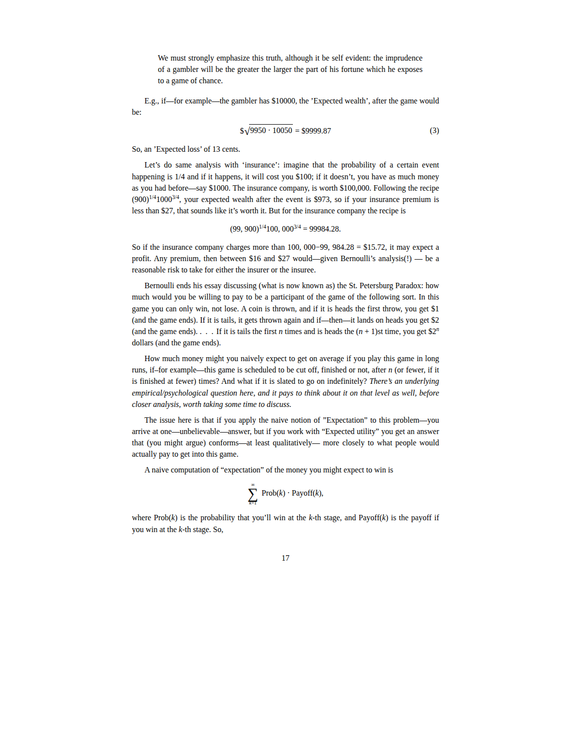We must strongly emphasize this truth, although it be self evident: the imprudence of a gambler will be the greater the larger the part of his fortune which he exposes to a game of chance.
E.g., if—for example—the gambler has $10000, the ’Expected wealth’, after the game would be:
$√9950 · 10050 = $9999.87 (3)
So, an ’Expected loss’ of 13 cents.
Let’s do same analysis with ‘insurance’: imagine that the probability of a certain event happening is 1/4 and if it happens, it will cost you $100; if it doesn’t, you have as much money as you had before—say $1000. The insurance company, is worth $100,000. Following the recipe (900)1/410003/4, your expected wealth after the event is $973, so if your insurance premium is less than $27, that sounds like it’s worth it. But for the insurance company the recipe is
(99, 900)1/4100, 0003/4 = 99984.28.
So if the insurance company charges more than 100, 000−99, 984.28 = $15.72, it may expect a profit. Any premium, then between $16 and $27 would—given Bernoulli’s analysis(!) — be a reasonable risk to take for either the insurer or the insuree.
Bernoulli ends his essay discussing (what is now known as) the St. Petersburg Paradox: how much would you be willing to pay to be a participant of the game of the following sort. In this game you can only win, not lose. A coin is thrown, and if it is heads the first throw, you get $1 (and the game ends). If it is tails, it gets thrown again and if—then—it lands on heads you get $2 (and the game ends). . . . If it is tails the first n times and is heads the (n + 1)st time, you get $2n dollars (and the game ends).
How much money might you naively expect to get on average if you play this game in long runs, if–for example—this game is scheduled to be cut off, finished or not, after n (or fewer, if it is finished at fewer) times? And what if it is slated to go on indefinitely? There’s an underlying empirical/psychological question here, and it pays to think about it on that level as well, before closer analysis, worth taking some time to discuss.
The issue here is that if you apply the naive notion of ”Expectation” to this problem—you arrive at one—unbelievable—answer, but if you work with “Expected utility” you get an answer that (you might argue) conforms—at least qualitatively— more closely to what people would actually pay to get into this game.
A naive computation of “expectation” of the money you might expect to win is
∞ ∑ k=1 Prob(k) · Payoff(k),
where Prob(k) is the probability that you’ll win at the k-th stage, and Payoff(k) is the payoff if you win at the k-th stage. So,
17